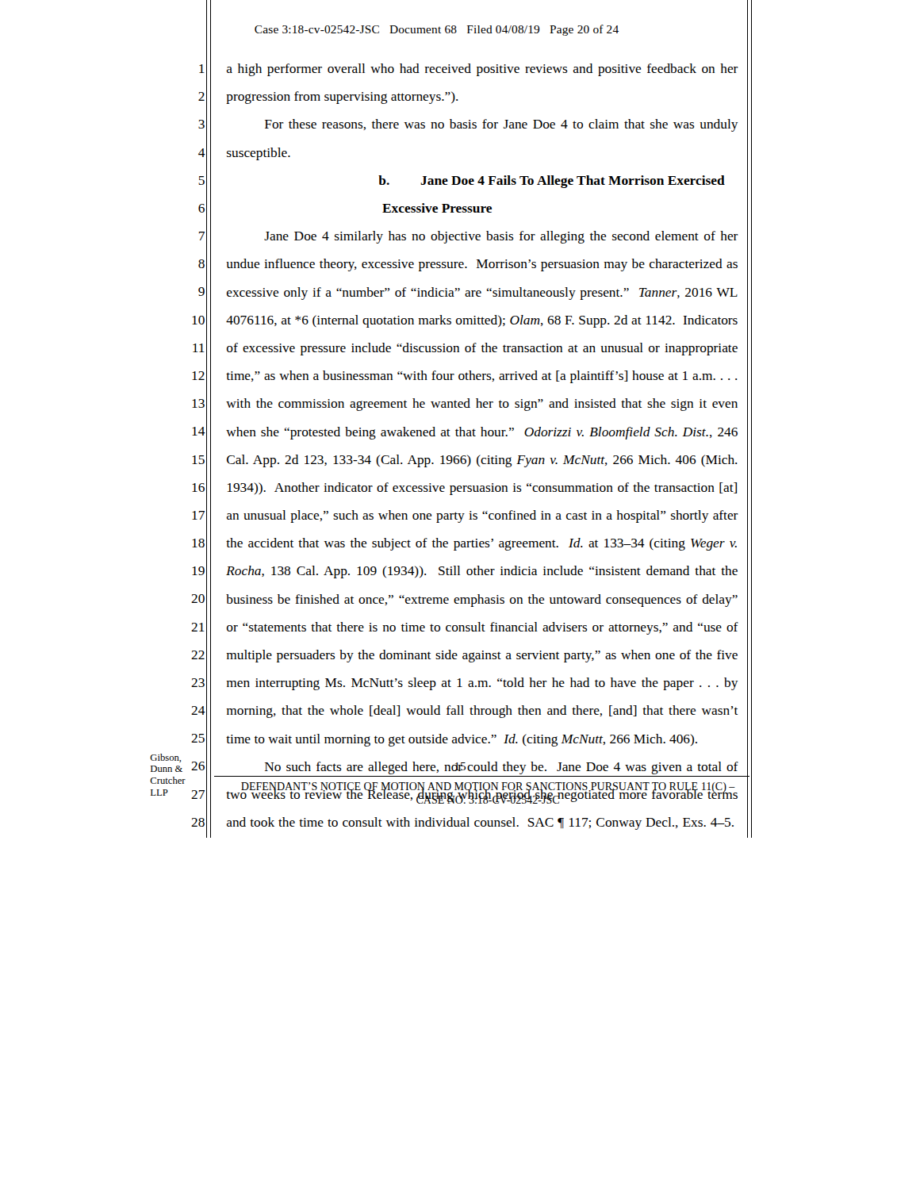Case 3:18-cv-02542-JSC Document 68 Filed 04/08/19 Page 20 of 24
1
2
3
4
5
6
7
8
9
10
11
12
13
14
15
16
17
18
19
20
21
22
23
24
25
26
27
28
a high performer overall who had received positive reviews and positive feedback on her progression from supervising attorneys.”).
For these reasons, there was no basis for Jane Doe 4 to claim that she was unduly susceptible.
b. Jane Doe 4 Fails To Allege That Morrison Exercised Excessive Pressure
Jane Doe 4 similarly has no objective basis for alleging the second element of her undue influence theory, excessive pressure. Morrison’s persuasion may be characterized as excessive only if a “number” of “indicia” are “simultaneously present.” Tanner, 2016 WL 4076116, at *6 (internal quotation marks omitted); Olam, 68 F. Supp. 2d at 1142. Indicators of excessive pressure include “discussion of the transaction at an unusual or inappropriate time,” as when a businessman “with four others, arrived at [a plaintiff’s] house at 1 a.m. . . . with the commission agreement he wanted her to sign” and insisted that she sign it even when she “protested being awakened at that hour.” Odorizzi v. Bloomfield Sch. Dist., 246 Cal. App. 2d 123, 133-34 (Cal. App. 1966) (citing Fyan v. McNutt, 266 Mich. 406 (Mich. 1934)). Another indicator of excessive persuasion is “consummation of the transaction [at] an unusual place,” such as when one party is “confined in a cast in a hospital” shortly after the accident that was the subject of the parties’ agreement. Id. at 133–34 (citing Weger v. Rocha, 138 Cal. App. 109 (1934)). Still other indicia include “insistent demand that the business be finished at once,” “extreme emphasis on the untoward consequences of delay” or “statements that there is no time to consult financial advisers or attorneys,” and “use of multiple persuaders by the dominant side against a servient party,” as when one of the five men interrupting Ms. McNutt’s sleep at 1 a.m. “told her he had to have the paper . . . by morning, that the whole [deal] would fall through then and there, [and] that there wasn’t time to wait until morning to get outside advice.” Id. (citing McNutt, 266 Mich. 406).
No such facts are alleged here, nor could they be. Jane Doe 4 was given a total of two weeks to review the Release, during which period she negotiated more favorable terms and took the time to consult with individual counsel. SAC ¶ 117; Conway Decl., Exs. 4–5. This of course means that Morrison did not demand that Jane Doe 4 sign the Release “at once.” See Olam, 68 F. Supp. 2d at 1150 n.67 (finding no undue influence even when plaintiff felt pressured to sign settlement agreement in less
15
Gibson, Dunn &
Crutcher LLP
DEFENDANT’S NOTICE OF MOTION AND MOTION FOR SANCTIONS PURSUANT TO RULE 11(C) –
CASE NO. 3:18-CV-02542-JSC